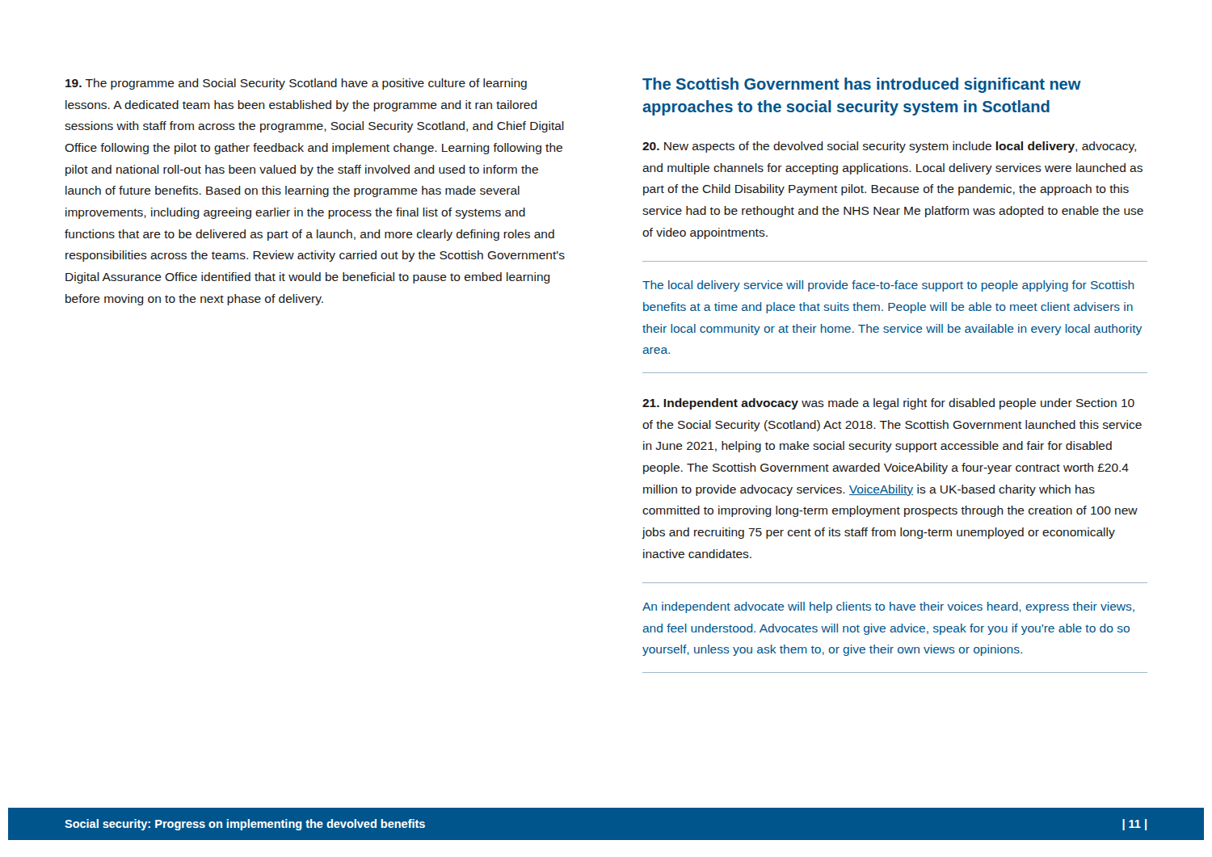19. The programme and Social Security Scotland have a positive culture of learning lessons. A dedicated team has been established by the programme and it ran tailored sessions with staff from across the programme, Social Security Scotland, and Chief Digital Office following the pilot to gather feedback and implement change. Learning following the pilot and national roll-out has been valued by the staff involved and used to inform the launch of future benefits. Based on this learning the programme has made several improvements, including agreeing earlier in the process the final list of systems and functions that are to be delivered as part of a launch, and more clearly defining roles and responsibilities across the teams. Review activity carried out by the Scottish Government's Digital Assurance Office identified that it would be beneficial to pause to embed learning before moving on to the next phase of delivery.
The Scottish Government has introduced significant new approaches to the social security system in Scotland
20. New aspects of the devolved social security system include local delivery, advocacy, and multiple channels for accepting applications. Local delivery services were launched as part of the Child Disability Payment pilot. Because of the pandemic, the approach to this service had to be rethought and the NHS Near Me platform was adopted to enable the use of video appointments.
The local delivery service will provide face-to-face support to people applying for Scottish benefits at a time and place that suits them. People will be able to meet client advisers in their local community or at their home. The service will be available in every local authority area.
21. Independent advocacy was made a legal right for disabled people under Section 10 of the Social Security (Scotland) Act 2018. The Scottish Government launched this service in June 2021, helping to make social security support accessible and fair for disabled people. The Scottish Government awarded VoiceAbility a four-year contract worth £20.4 million to provide advocacy services. VoiceAbility is a UK-based charity which has committed to improving long-term employment prospects through the creation of 100 new jobs and recruiting 75 per cent of its staff from long-term unemployed or economically inactive candidates.
An independent advocate will help clients to have their voices heard, express their views, and feel understood. Advocates will not give advice, speak for you if you're able to do so yourself, unless you ask them to, or give their own views or opinions.
Social security: Progress on implementing the devolved benefits | 11 |